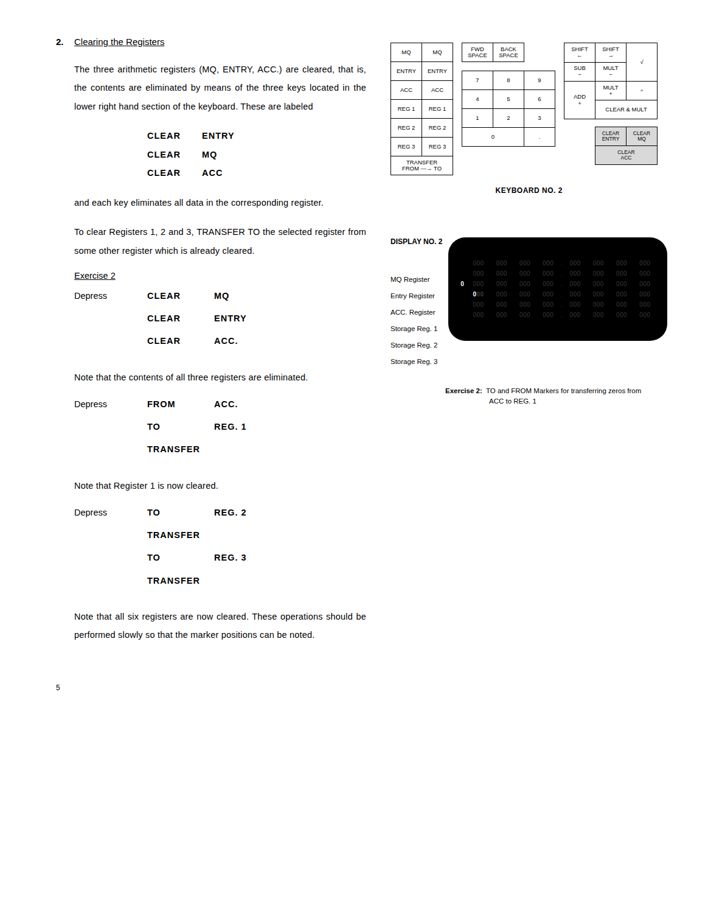2.
Clearing the Registers
The three arithmetic registers (MQ, ENTRY, ACC.) are cleared, that is, the contents are eliminated by means of the three keys located in the lower right hand section of the keyboard. These are labeled
CLEARENTRY
CLEARMQ
CLEARACC
and each key eliminates all data in the corresponding register.
To clear Registers 1, 2 and 3, TRANSFER TO the selected register from some other register which is already cleared.
Exercise 2
| Depress | CLEAR | MQ |
| | CLEAR | ENTRY |
| | CLEAR | ACC. |
Note that the contents of all three registers are eliminated.
| Depress | FROM | ACC. |
| | TO | REG. 1 |
| | TRANSFER |
Note that Register 1 is now cleared.
| Depress | TO | REG. 2 |
| | TRANSFER |
| | TO | REG. 3 |
| | TRANSFER |
Note that all six registers are now cleared. These operations should be performed slowly so that the marker positions can be noted.
| MQ | MQ |
| ENTRY | ENTRY |
| ACC | ACC |
| REG 1 | REG 1 |
| REG 2 | REG 2 |
| REG 3 | REG 3 |
| TRANSFER FROM —→ TO |
| FWD SPACE | BACK SPACE | |
| 7 | 8 | 9 |
| 4 | 5 | 6 |
| 1 | 2 | 3 |
| 0 | . |
| SHIFT ← | SHIFT → | √ |
| SUB − | MULT − |
| ADD + | MULT + | ÷ |
| CLEAR & MULT |
| | CLEAR ENTRY | CLEAR MQ |
| | CLEAR ACC |
KEYBOARD NO. 2
DISPLAY NO. 2
MQ Register
Entry Register
ACC. Register
Storage Reg. 1
Storage Reg. 2
Storage Reg. 3
| | 000 | 000 | 000 | 000 | . | 000 | 000 | 000 | 000 |
| | 000 | 000 | 000 | 000 | . | 000 | 000 | 000 | 000 |
| 0 | 000 | 000 | 000 | 000 | . | 000 | 000 | 000 | 000 |
| | 0 00 | 000 | 000 | 000 | . | 000 | 000 | 000 | 000 |
| | 000 | 000 | 000 | 000 | . | 000 | 000 | 000 | 000 |
| | 000 | 000 | 000 | 000 | . | 000 | 000 | 000 | 000 |
Exercise 2: TO and FROM Markers for transferring zeros from
ACC to REG. 1
5